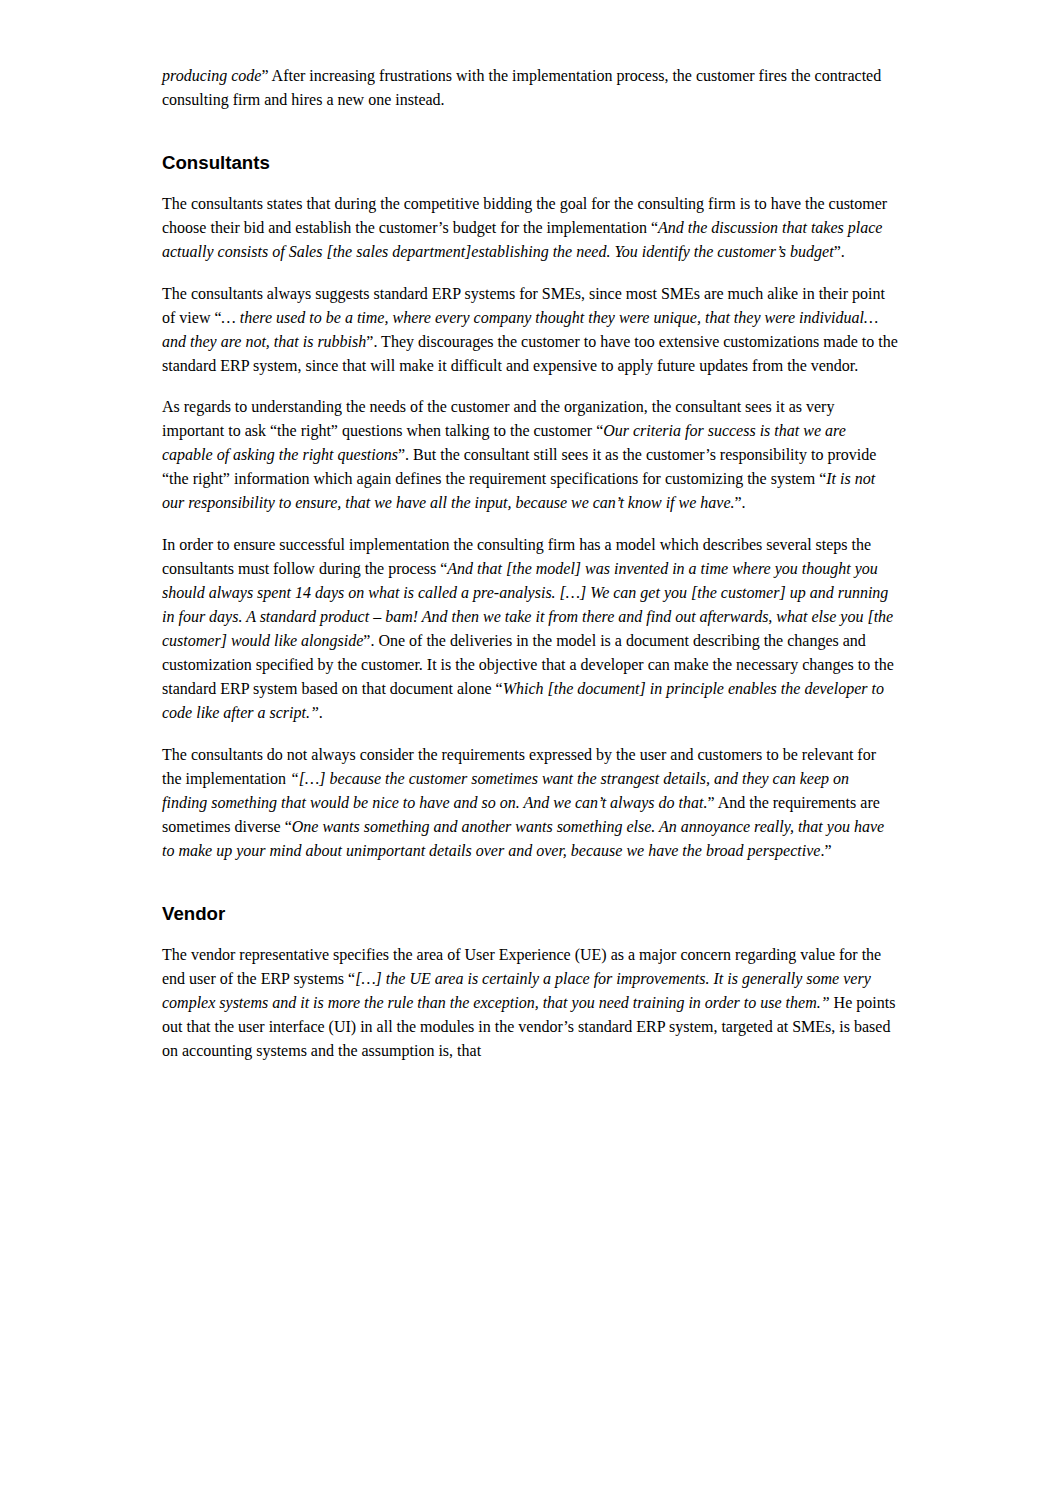producing code” After increasing frustrations with the implementation process, the customer fires the contracted consulting firm and hires a new one instead.
Consultants
The consultants states that during the competitive bidding the goal for the consulting firm is to have the customer choose their bid and establish the customer’s budget for the implementation “And the discussion that takes place actually consists of Sales [the sales department]establishing the need. You identify the customer’s budget”.
The consultants always suggests standard ERP systems for SMEs, since most SMEs are much alike in their point of view “… there used to be a time, where every company thought they were unique, that they were individual… and they are not, that is rubbish”. They discourages the customer to have too extensive customizations made to the standard ERP system, since that will make it difficult and expensive to apply future updates from the vendor.
As regards to understanding the needs of the customer and the organization, the consultant sees it as very important to ask “the right” questions when talking to the customer “Our criteria for success is that we are capable of asking the right questions”. But the consultant still sees it as the customer’s responsibility to provide “the right” information which again defines the requirement specifications for customizing the system “It is not our responsibility to ensure, that we have all the input, because we can’t know if we have.”.
In order to ensure successful implementation the consulting firm has a model which describes several steps the consultants must follow during the process “And that [the model] was invented in a time where you thought you should always spent 14 days on what is called a pre-analysis. […] We can get you [the customer] up and running in four days. A standard product – bam! And then we take it from there and find out afterwards, what else you [the customer] would like alongside”. One of the deliveries in the model is a document describing the changes and customization specified by the customer. It is the objective that a developer can make the necessary changes to the standard ERP system based on that document alone “Which [the document] in principle enables the developer to code like after a script.”.
The consultants do not always consider the requirements expressed by the user and customers to be relevant for the implementation “[…] because the customer sometimes want the strangest details, and they can keep on finding something that would be nice to have and so on. And we can’t always do that.” And the requirements are sometimes diverse “One wants something and another wants something else. An annoyance really, that you have to make up your mind about unimportant details over and over, because we have the broad perspective.”
Vendor
The vendor representative specifies the area of User Experience (UE) as a major concern regarding value for the end user of the ERP systems “[…] the UE area is certainly a place for improvements. It is generally some very complex systems and it is more the rule than the exception, that you need training in order to use them.” He points out that the user interface (UI) in all the modules in the vendor’s standard ERP system, targeted at SMEs, is based on accounting systems and the assumption is, that